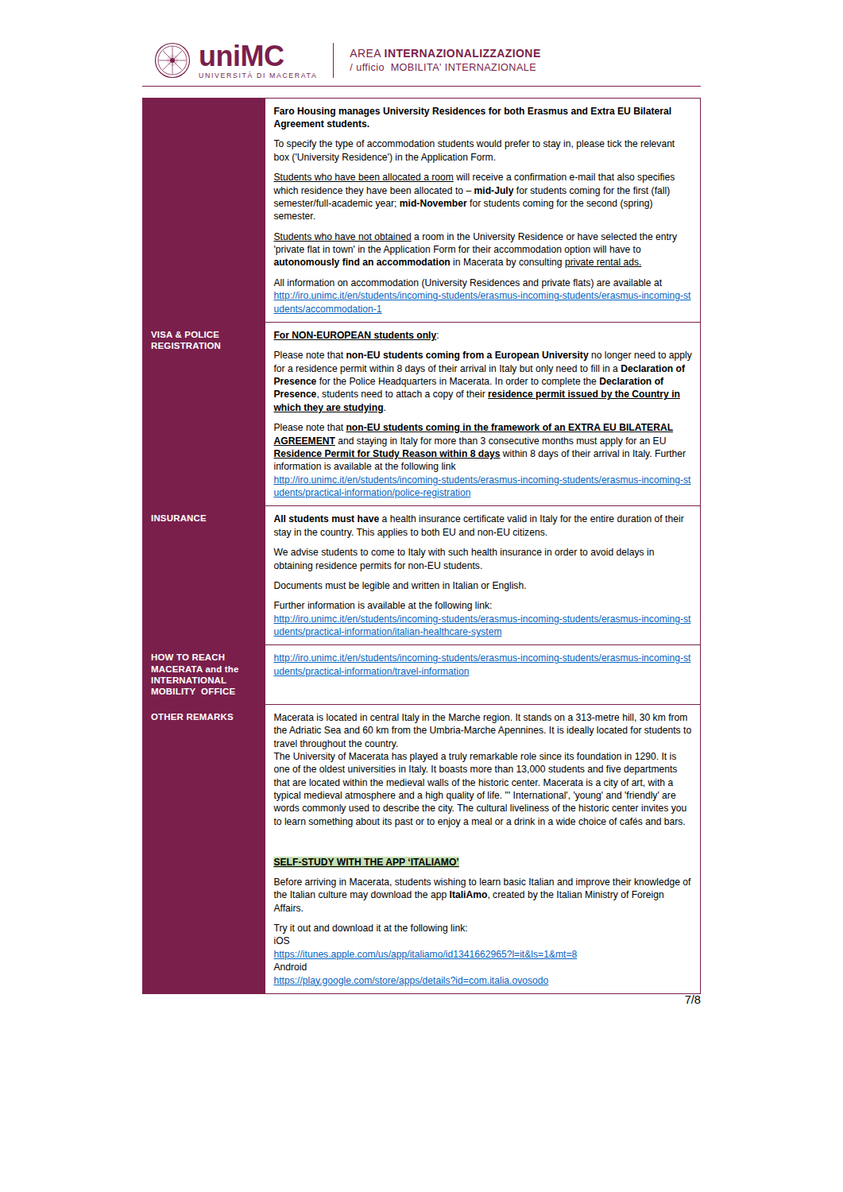uniMC
UNIVERSITÀ DI MACERATA
AREA INTERNAZIONALIZZAZIONE
/ ufficio MOBILITA' INTERNAZIONALE
| | Faro Housing manages University Residences for both Erasmus and Extra EU Bilateral Agreement students. To specify the type of accommodation students would prefer to stay in, please tick the relevant box ('University Residence') in the Application Form. Students who have been allocated a room will receive a confirmation e-mail that also specifies which residence they have been allocated to – mid-July for students coming for the first (fall) semester/full-academic year; mid-November for students coming for the second (spring) semester. Students who have not obtained a room in the University Residence or have selected the entry 'private flat in town' in the Application Form for their accommodation option will have to autonomously find an accommodation in Macerata by consulting private rental ads. All information on accommodation (University Residences and private flats) are available at http://iro.unimc.it/en/students/incoming-students/erasmus-incoming-students/erasmus-incoming-students/accommodation-1 |
| VISA & POLICE REGISTRATION | For NON-EUROPEAN students only : Please note that non-EU students coming from a European University no longer need to apply for a residence permit within 8 days of their arrival in Italy but only need to fill in a Declaration of Presence for the Police Headquarters in Macerata. In order to complete the Declaration of Presence , students need to attach a copy of their residence permit issued by the Country in which they are studying . Please note that non-EU students coming in the framework of an EXTRA EU BILATERAL AGREEMENT and staying in Italy for more than 3 consecutive months must apply for an EU Residence Permit for Study Reason within 8 days within 8 days of their arrival in Italy. Further information is available at the following link http://iro.unimc.it/en/students/incoming-students/erasmus-incoming-students/erasmus-incoming-students/practical-information/police-registration |
| INSURANCE | All students must have a health insurance certificate valid in Italy for the entire duration of their stay in the country. This applies to both EU and non-EU citizens. We advise students to come to Italy with such health insurance in order to avoid delays in obtaining residence permits for non-EU students. Documents must be legible and written in Italian or English. Further information is available at the following link: http://iro.unimc.it/en/students/incoming-students/erasmus-incoming-students/erasmus-incoming-students/practical-information/italian-healthcare-system |
| HOW TO REACH MACERATA and the INTERNATIONAL MOBILITY OFFICE | http://iro.unimc.it/en/students/incoming-students/erasmus-incoming-students/erasmus-incoming-students/practical-information/travel-information |
| OTHER REMARKS | Macerata is located in central Italy in the Marche region. It stands on a 313-metre hill, 30 km from the Adriatic Sea and 60 km from the Umbria-Marche Apennines. It is ideally located for students to travel throughout the country. The University of Macerata has played a truly remarkable role since its foundation in 1290. It is one of the oldest universities in Italy. It boasts more than 13,000 students and five departments that are located within the medieval walls of the historic center. Macerata is a city of art, with a typical medieval atmosphere and a high quality of life. "' International', 'young' and 'friendly' are words commonly used to describe the city. The cultural liveliness of the historic center invites you to learn something about its past or to enjoy a meal or a drink in a wide choice of cafés and bars. SELF-STUDY WITH THE APP ‘ITALIAMO’ Before arriving in Macerata, students wishing to learn basic Italian and improve their knowledge of the Italian culture may download the app ItaliAmo , created by the Italian Ministry of Foreign Affairs. Try it out and download it at the following link: iOS https://itunes.apple.com/us/app/italiamo/id1341662965?l=it&ls=1&mt=8 Android https://play.google.com/store/apps/details?id=com.italia.ovosodo |
7/8